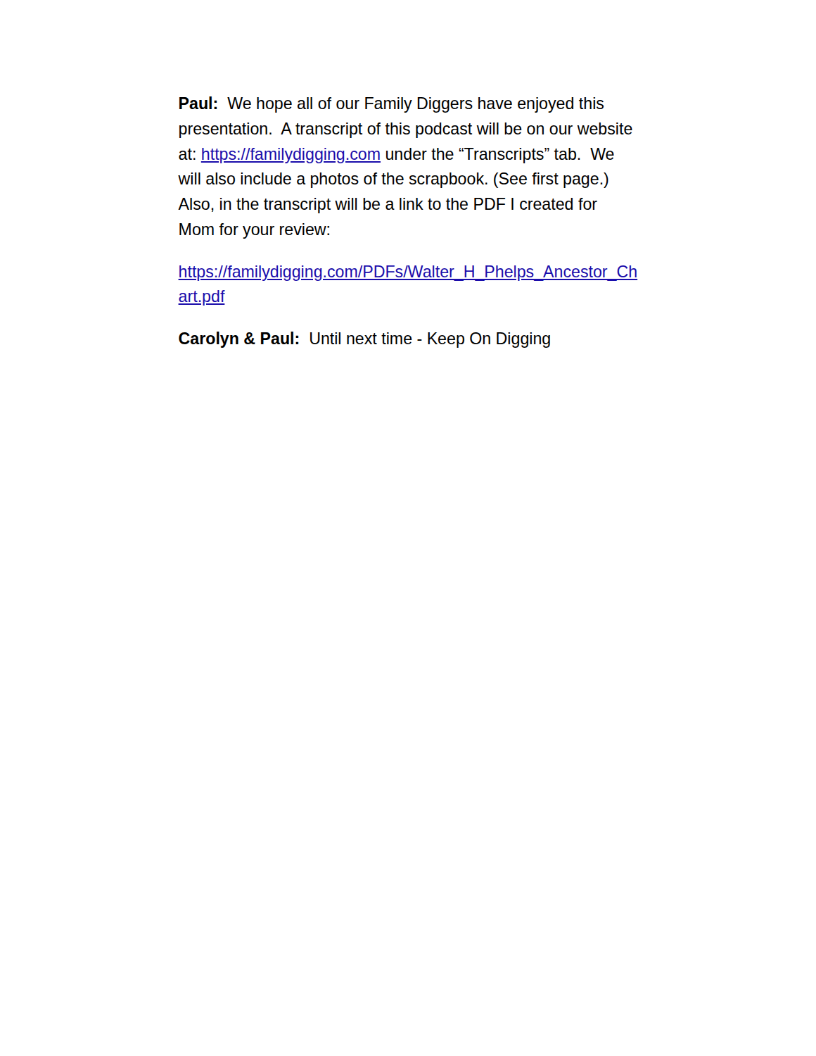Paul: We hope all of our Family Diggers have enjoyed this presentation. A transcript of this podcast will be on our website at: https://familydigging.com under the “Transcripts” tab. We will also include a photos of the scrapbook. (See first page.) Also, in the transcript will be a link to the PDF I created for Mom for your review:
https://familydigging.com/PDFs/Walter_H_Phelps_Ancestor_Chart.pdf
Carolyn & Paul: Until next time - Keep On Digging